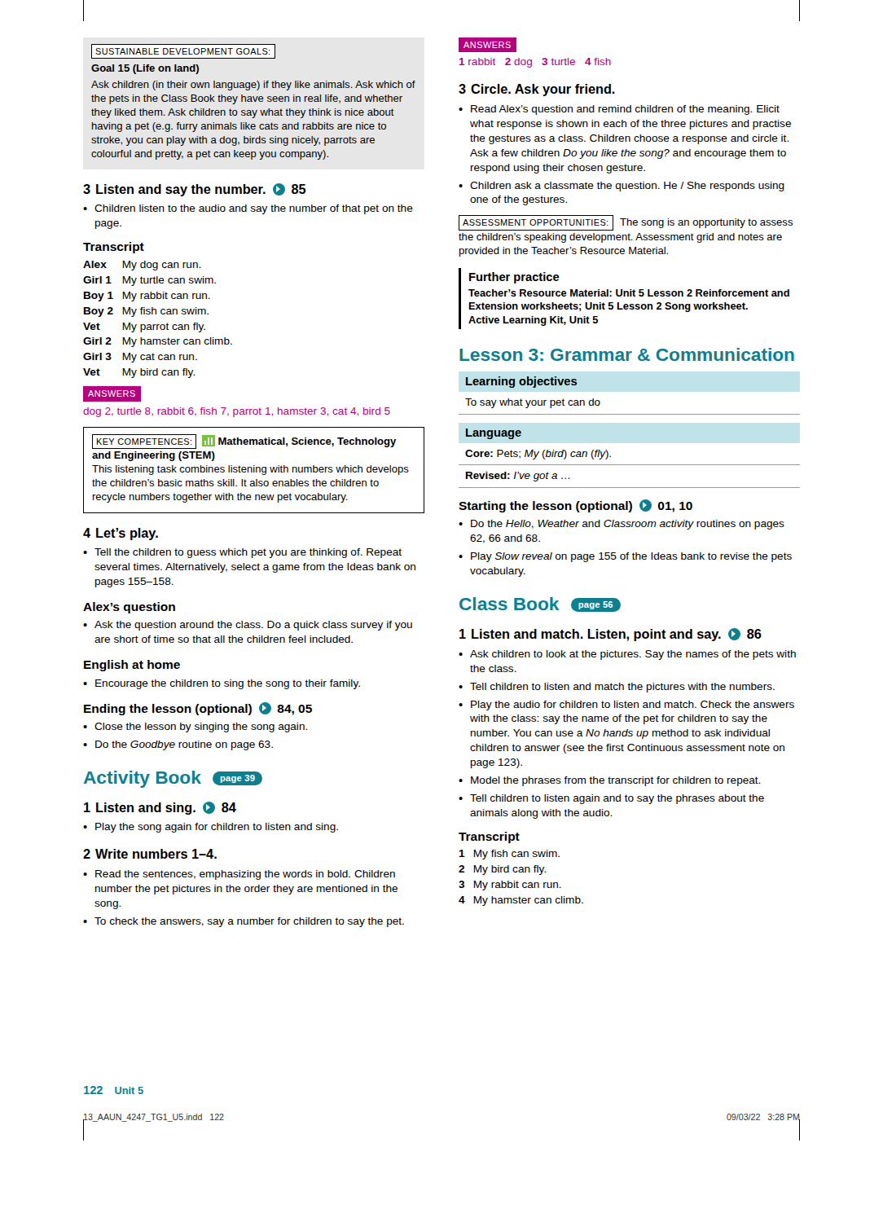SUSTAINABLE DEVELOPMENT GOALS: Goal 15 (Life on land) Ask children (in their own language) if they like animals. Ask which of the pets in the Class Book they have seen in real life, and whether they liked them. Ask children to say what they think is nice about having a pet (e.g. furry animals like cats and rabbits are nice to stroke, you can play with a dog, birds sing nicely, parrots are colourful and pretty, a pet can keep you company).
3 Listen and say the number. 85
Children listen to the audio and say the number of that pet on the page.
Transcript
Alex My dog can run.
Girl 1 My turtle can swim.
Boy 1 My rabbit can run.
Boy 2 My fish can swim.
Vet My parrot can fly.
Girl 2 My hamster can climb.
Girl 3 My cat can run.
Vet My bird can fly.
ANSWERS
dog 2, turtle 8, rabbit 6, fish 7, parrot 1, hamster 3, cat 4, bird 5
KEY COMPETENCES: Mathematical, Science, Technology and Engineering (STEM)
This listening task combines listening with numbers which develops the children’s basic maths skill. It also enables the children to recycle numbers together with the new pet vocabulary.
4 Let’s play.
Tell the children to guess which pet you are thinking of. Repeat several times. Alternatively, select a game from the Ideas bank on pages 155–158.
Alex’s question
Ask the question around the class. Do a quick class survey if you are short of time so that all the children feel included.
English at home
Encourage the children to sing the song to their family.
Ending the lesson (optional) 84, 05
Close the lesson by singing the song again.
Do the Goodbye routine on page 63.
Activity Book page 39
1 Listen and sing. 84
Play the song again for children to listen and sing.
2 Write numbers 1–4.
Read the sentences, emphasizing the words in bold. Children number the pet pictures in the order they are mentioned in the song.
To check the answers, say a number for children to say the pet.
ANSWERS
1 rabbit 2 dog 3 turtle 4 fish
3 Circle. Ask your friend.
Read Alex’s question and remind children of the meaning. Elicit what response is shown in each of the three pictures and practise the gestures as a class. Children choose a response and circle it. Ask a few children Do you like the song? and encourage them to respond using their chosen gesture.
Children ask a classmate the question. He / She responds using one of the gestures.
ASSESSMENT OPPORTUNITIES: The song is an opportunity to assess the children’s speaking development. Assessment grid and notes are provided in the Teacher’s Resource Material.
Further practice Teacher’s Resource Material: Unit 5 Lesson 2 Reinforcement and Extension worksheets; Unit 5 Lesson 2 Song worksheet.
Active Learning Kit, Unit 5
Lesson 3: Grammar & Communication
Learning objectives
To say what your pet can do
Language
Core: Pets; My (bird) can (fly).
Revised: I’ve got a …
Starting the lesson (optional) 01, 10
Do the Hello, Weather and Classroom activity routines on pages 62, 66 and 68.
Play Slow reveal on page 155 of the Ideas bank to revise the pets vocabulary.
Class Book page 56
1 Listen and match. Listen, point and say. 86
Ask children to look at the pictures. Say the names of the pets with the class.
Tell children to listen and match the pictures with the numbers.
Play the audio for children to listen and match. Check the answers with the class: say the name of the pet for children to say the number. You can use a No hands up method to ask individual children to answer (see the first Continuous assessment note on page 123).
Model the phrases from the transcript for children to repeat.
Tell children to listen again and to say the phrases about the animals along with the audio.
Transcript
1 My fish can swim.
2 My bird can fly.
3 My rabbit can run.
4 My hamster can climb.
122 Unit 5
13_AAUN_4247_TG1_U5.indd 122 09/03/22 3:28 PM